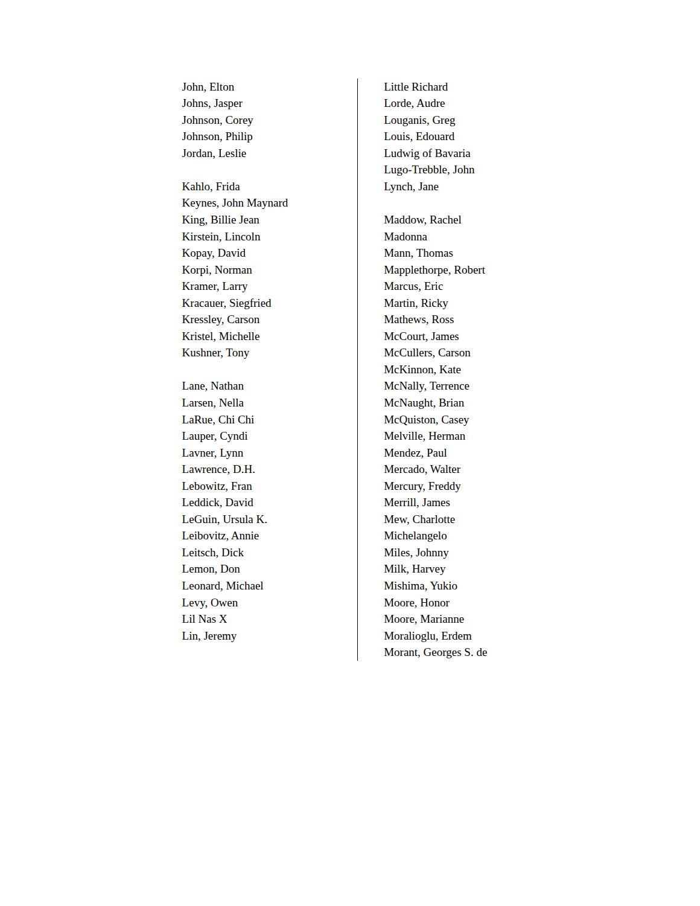John, Elton
Johns, Jasper
Johnson, Corey
Johnson, Philip
Jordan, Leslie
Kahlo, Frida
Keynes, John Maynard
King, Billie Jean
Kirstein, Lincoln
Kopay, David
Korpi, Norman
Kramer, Larry
Kracauer, Siegfried
Kressley, Carson
Kristel, Michelle
Kushner, Tony
Lane, Nathan
Larsen, Nella
LaRue, Chi Chi
Lauper, Cyndi
Lavner, Lynn
Lawrence, D.H.
Lebowitz, Fran
Leddick, David
LeGuin, Ursula K.
Leibovitz, Annie
Leitsch, Dick
Lemon, Don
Leonard, Michael
Levy, Owen
Lil Nas X
Lin, Jeremy
Little Richard
Lorde, Audre
Louganis, Greg
Louis, Edouard
Ludwig of Bavaria
Lugo-Trebble, John
Lynch, Jane
Maddow, Rachel
Madonna
Mann, Thomas
Mapplethorpe, Robert
Marcus, Eric
Martin, Ricky
Mathews, Ross
McCourt, James
McCullers, Carson
McKinnon, Kate
McNally, Terrence
McNaught, Brian
McQuiston, Casey
Melville, Herman
Mendez, Paul
Mercado, Walter
Mercury, Freddy
Merrill, James
Mew, Charlotte
Michelangelo
Miles, Johnny
Milk, Harvey
Mishima, Yukio
Moore, Honor
Moore, Marianne
Moralioglu, Erdem
Morant, Georges S. de